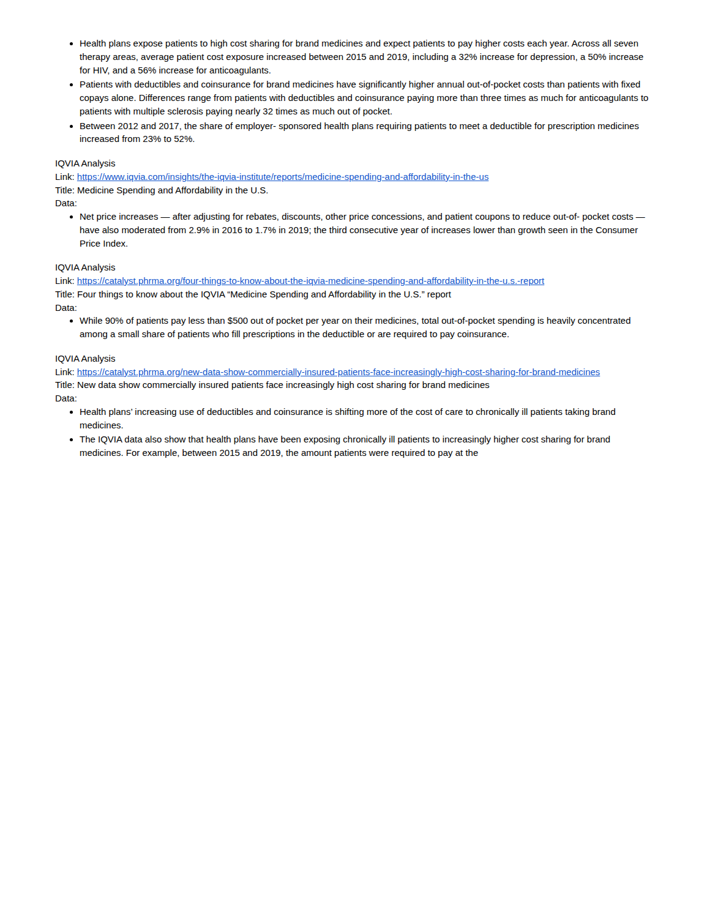Health plans expose patients to high cost sharing for brand medicines and expect patients to pay higher costs each year. Across all seven therapy areas, average patient cost exposure increased between 2015 and 2019, including a 32% increase for depression, a 50% increase for HIV, and a 56% increase for anticoagulants.
Patients with deductibles and coinsurance for brand medicines have significantly higher annual out-of-pocket costs than patients with fixed copays alone. Differences range from patients with deductibles and coinsurance paying more than three times as much for anticoagulants to patients with multiple sclerosis paying nearly 32 times as much out of pocket.
Between 2012 and 2017, the share of employer- sponsored health plans requiring patients to meet a deductible for prescription medicines increased from 23% to 52%.
IQVIA Analysis
Link: https://www.iqvia.com/insights/the-iqvia-institute/reports/medicine-spending-and-affordability-in-the-us
Title: Medicine Spending and Affordability in the U.S.
Data:
Net price increases — after adjusting for rebates, discounts, other price concessions, and patient coupons to reduce out-of- pocket costs — have also moderated from 2.9% in 2016 to 1.7% in 2019; the third consecutive year of increases lower than growth seen in the Consumer Price Index.
IQVIA Analysis
Link: https://catalyst.phrma.org/four-things-to-know-about-the-iqvia-medicine-spending-and-affordability-in-the-u.s.-report
Title: Four things to know about the IQVIA “Medicine Spending and Affordability in the U.S.” report
Data:
While 90% of patients pay less than $500 out of pocket per year on their medicines, total out-of-pocket spending is heavily concentrated among a small share of patients who fill prescriptions in the deductible or are required to pay coinsurance.
IQVIA Analysis
Link: https://catalyst.phrma.org/new-data-show-commercially-insured-patients-face-increasingly-high-cost-sharing-for-brand-medicines
Title: New data show commercially insured patients face increasingly high cost sharing for brand medicines
Data:
Health plans’ increasing use of deductibles and coinsurance is shifting more of the cost of care to chronically ill patients taking brand medicines.
The IQVIA data also show that health plans have been exposing chronically ill patients to increasingly higher cost sharing for brand medicines. For example, between 2015 and 2019, the amount patients were required to pay at the